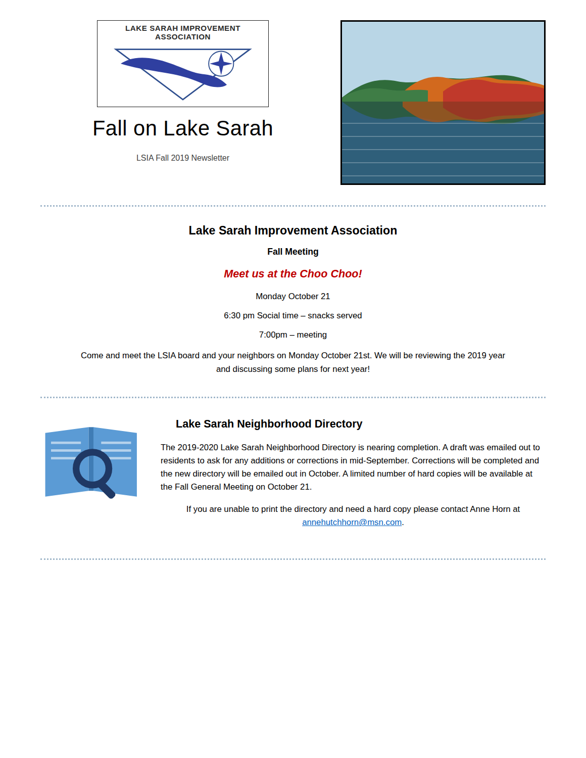LAKE SARAH IMPROVEMENT ASSOCIATION
Fall on Lake Sarah
LSIA Fall 2019 Newsletter
Lake Sarah Improvement Association
Fall Meeting
Meet us at the Choo Choo!
Monday October 21
6:30 pm Social time – snacks served
7:00pm – meeting
Come and meet the LSIA board and your neighbors on Monday October 21st. We will be reviewing the 2019 year and discussing some plans for next year!
Lake Sarah Neighborhood Directory
The 2019-2020 Lake Sarah Neighborhood Directory is nearing completion. A draft was emailed out to residents to ask for any additions or corrections in mid-September. Corrections will be completed and the new directory will be emailed out in October. A limited number of hard copies will be available at the Fall General Meeting on October 21.
If you are unable to print the directory and need a hard copy please contact Anne Horn at annehutchhorn@msn.com.